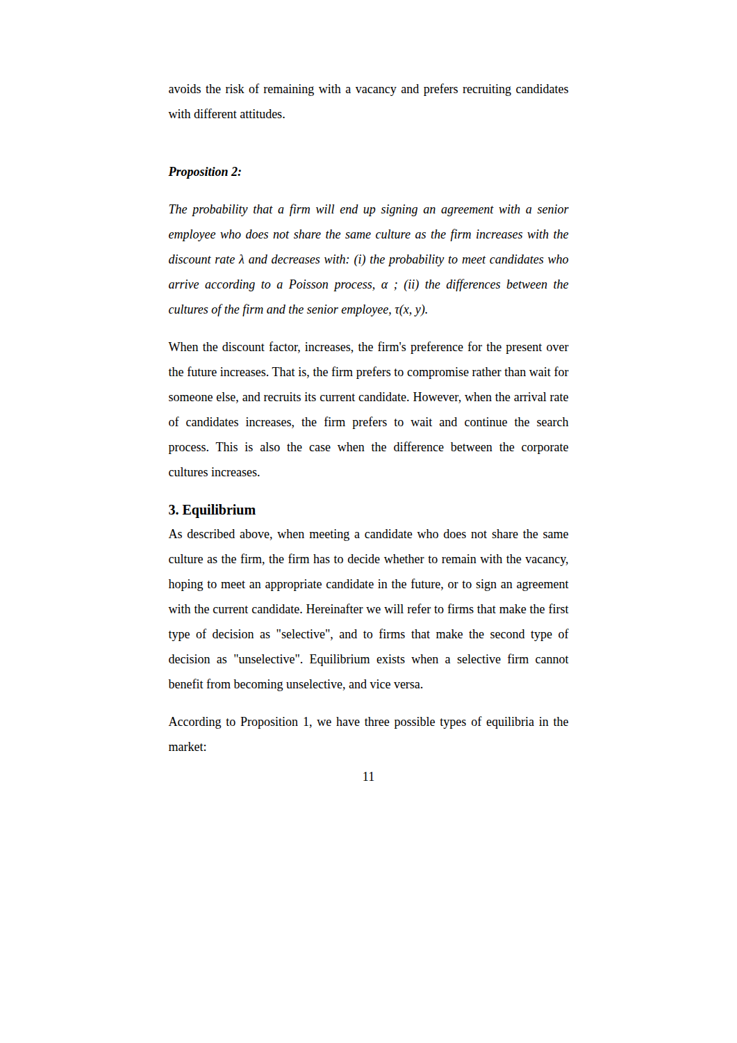avoids the risk of remaining with a vacancy and prefers recruiting candidates with different attitudes.
Proposition 2:
The probability that a firm will end up signing an agreement with a senior employee who does not share the same culture as the firm increases with the discount rate λ and decreases with: (i) the probability to meet candidates who arrive according to a Poisson process, α ; (ii) the differences between the cultures of the firm and the senior employee, τ(x, y).
When the discount factor, increases, the firm's preference for the present over the future increases. That is, the firm prefers to compromise rather than wait for someone else, and recruits its current candidate. However, when the arrival rate of candidates increases, the firm prefers to wait and continue the search process. This is also the case when the difference between the corporate cultures increases.
3. Equilibrium
As described above, when meeting a candidate who does not share the same culture as the firm, the firm has to decide whether to remain with the vacancy, hoping to meet an appropriate candidate in the future, or to sign an agreement with the current candidate. Hereinafter we will refer to firms that make the first type of decision as "selective", and to firms that make the second type of decision as "unselective". Equilibrium exists when a selective firm cannot benefit from becoming unselective, and vice versa.
According to Proposition 1, we have three possible types of equilibria in the market:
11